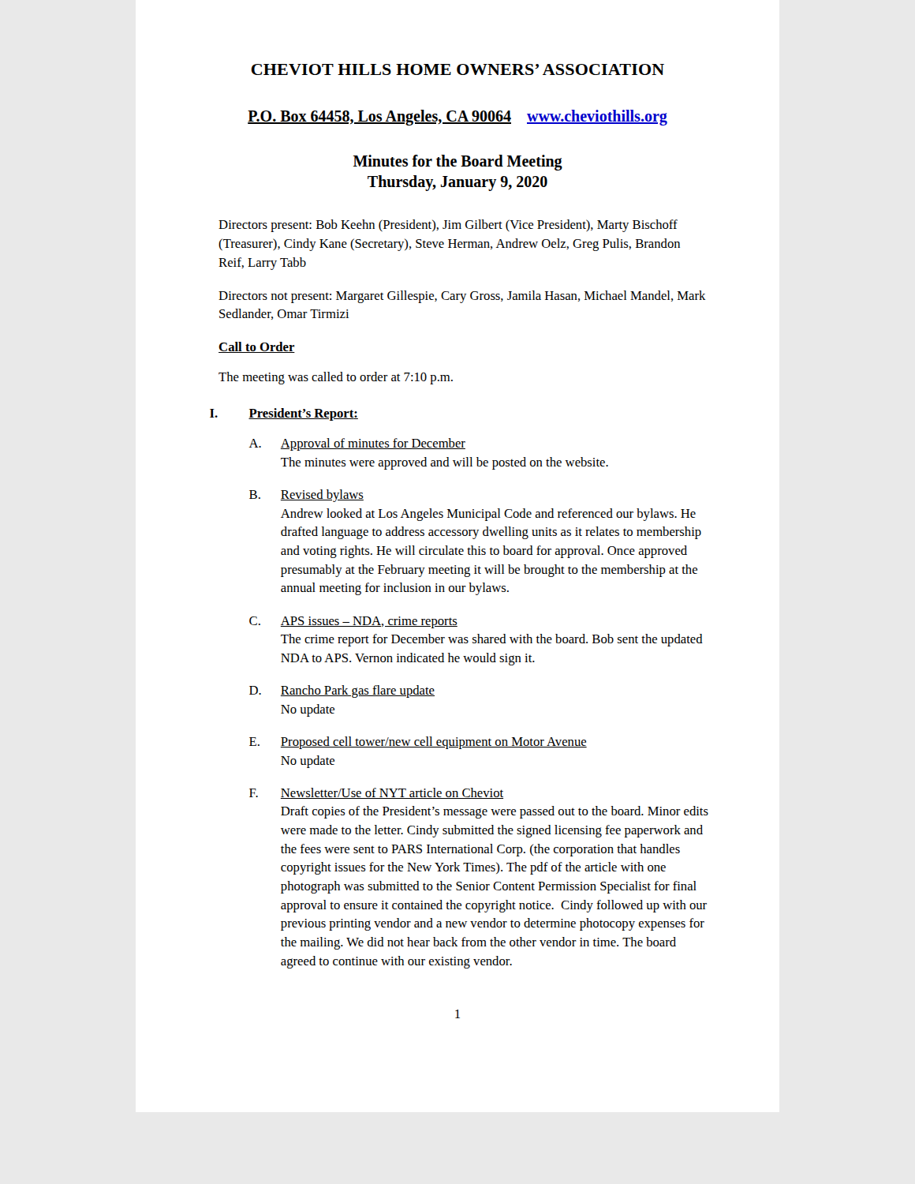CHEVIOT HILLS HOME OWNERS’ ASSOCIATION
P.O. Box 64458, Los Angeles, CA 90064 www.cheviothills.org
Minutes for the Board Meeting
Thursday, January 9, 2020
Directors present: Bob Keehn (President), Jim Gilbert (Vice President), Marty Bischoff (Treasurer), Cindy Kane (Secretary), Steve Herman, Andrew Oelz, Greg Pulis, Brandon Reif, Larry Tabb
Directors not present: Margaret Gillespie, Cary Gross, Jamila Hasan, Michael Mandel, Mark Sedlander, Omar Tirmizi
Call to Order
The meeting was called to order at 7:10 p.m.
President’s Report:
Approval of minutes for December The minutes were approved and will be posted on the website.
Revised bylaws Andrew looked at Los Angeles Municipal Code and referenced our bylaws. He drafted language to address accessory dwelling units as it relates to membership and voting rights. He will circulate this to board for approval. Once approved presumably at the February meeting it will be brought to the membership at the annual meeting for inclusion in our bylaws.
APS issues – NDA, crime reports The crime report for December was shared with the board. Bob sent the updated NDA to APS. Vernon indicated he would sign it.
Rancho Park gas flare update No update
Proposed cell tower/new cell equipment on Motor Avenue No update
Newsletter/Use of NYT article on Cheviot Draft copies of the President’s message were passed out to the board. Minor edits were made to the letter. Cindy submitted the signed licensing fee paperwork and the fees were sent to PARS International Corp. (the corporation that handles copyright issues for the New York Times). The pdf of the article with one photograph was submitted to the Senior Content Permission Specialist for final approval to ensure it contained the copyright notice. Cindy followed up with our previous printing vendor and a new vendor to determine photocopy expenses for the mailing. We did not hear back from the other vendor in time. The board agreed to continue with our existing vendor.
1